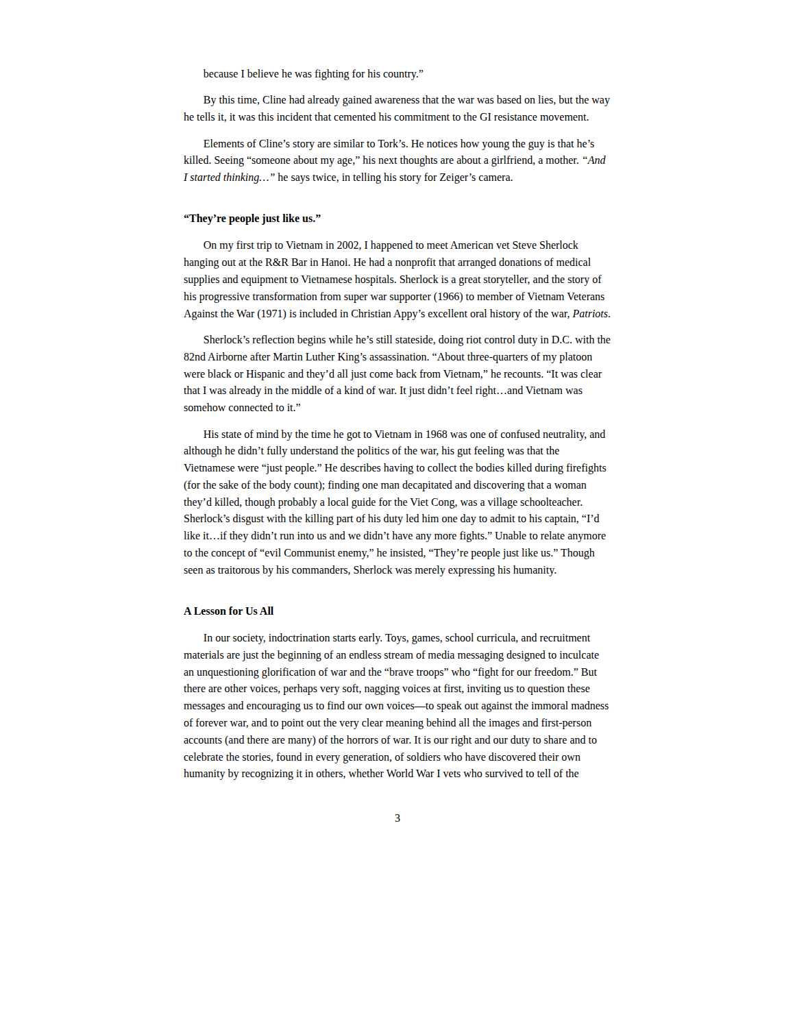because I believe he was fighting for his country.”
By this time, Cline had already gained awareness that the war was based on lies, but the way he tells it, it was this incident that cemented his commitment to the GI resistance movement.
Elements of Cline’s story are similar to Tork’s. He notices how young the guy is that he’s killed. Seeing “someone about my age,” his next thoughts are about a girlfriend, a mother. “And I started thinking…” he says twice, in telling his story for Zeiger’s camera.
“They’re people just like us.”
On my first trip to Vietnam in 2002, I happened to meet American vet Steve Sherlock hanging out at the R&R Bar in Hanoi. He had a nonprofit that arranged donations of medical supplies and equipment to Vietnamese hospitals. Sherlock is a great storyteller, and the story of his progressive transformation from super war supporter (1966) to member of Vietnam Veterans Against the War (1971) is included in Christian Appy’s excellent oral history of the war, Patriots.
Sherlock’s reflection begins while he’s still stateside, doing riot control duty in D.C. with the 82nd Airborne after Martin Luther King’s assassination. “About three-quarters of my platoon were black or Hispanic and they’d all just come back from Vietnam,” he recounts. “It was clear that I was already in the middle of a kind of war. It just didn’t feel right…and Vietnam was somehow connected to it.”
His state of mind by the time he got to Vietnam in 1968 was one of confused neutrality, and although he didn’t fully understand the politics of the war, his gut feeling was that the Vietnamese were “just people.” He describes having to collect the bodies killed during firefights (for the sake of the body count); finding one man decapitated and discovering that a woman they’d killed, though probably a local guide for the Viet Cong, was a village schoolteacher. Sherlock’s disgust with the killing part of his duty led him one day to admit to his captain, “I’d like it…if they didn’t run into us and we didn’t have any more fights.” Unable to relate anymore to the concept of “evil Communist enemy,” he insisted, “They’re people just like us.” Though seen as traitorous by his commanders, Sherlock was merely expressing his humanity.
A Lesson for Us All
In our society, indoctrination starts early. Toys, games, school curricula, and recruitment materials are just the beginning of an endless stream of media messaging designed to inculcate an unquestioning glorification of war and the “brave troops” who “fight for our freedom.” But there are other voices, perhaps very soft, nagging voices at first, inviting us to question these messages and encouraging us to find our own voices—to speak out against the immoral madness of forever war, and to point out the very clear meaning behind all the images and first-person accounts (and there are many) of the horrors of war. It is our right and our duty to share and to celebrate the stories, found in every generation, of soldiers who have discovered their own humanity by recognizing it in others, whether World War I vets who survived to tell of the
3